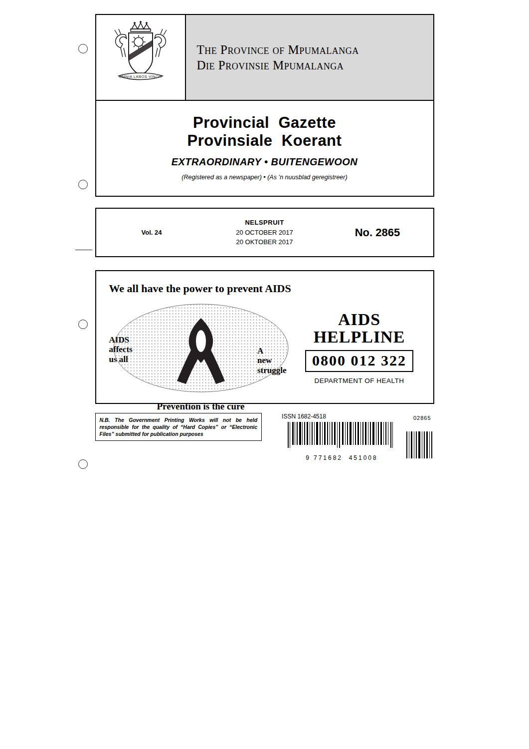OMNIA LABOS VINCIT
The Province of Mpumalanga
Die Provinsie Mpumalanga
Provincial Gazette
Provinsiale Koerant
EXTRAORDINARY • BUITENGEWOON
(Registered as a newspaper) • (As ’n nuusblad geregistreer)
Vol. 24
NELSPRUIT
20 OCTOBER 2017
20 OKTOBER 2017
No. 2865
We all have the power to prevent AIDS
AIDS
affects
us all
A
new
struggle
Prevention is the cure
AIDS
HELPLINE
0800 012 322
Department of Health
N.B. The Government Printing Works will not be held responsible for the quality of “Hard Copies” or “Electronic Files” submitted for publication purposes
ISSN 1682-4518
02865
9771682 451008